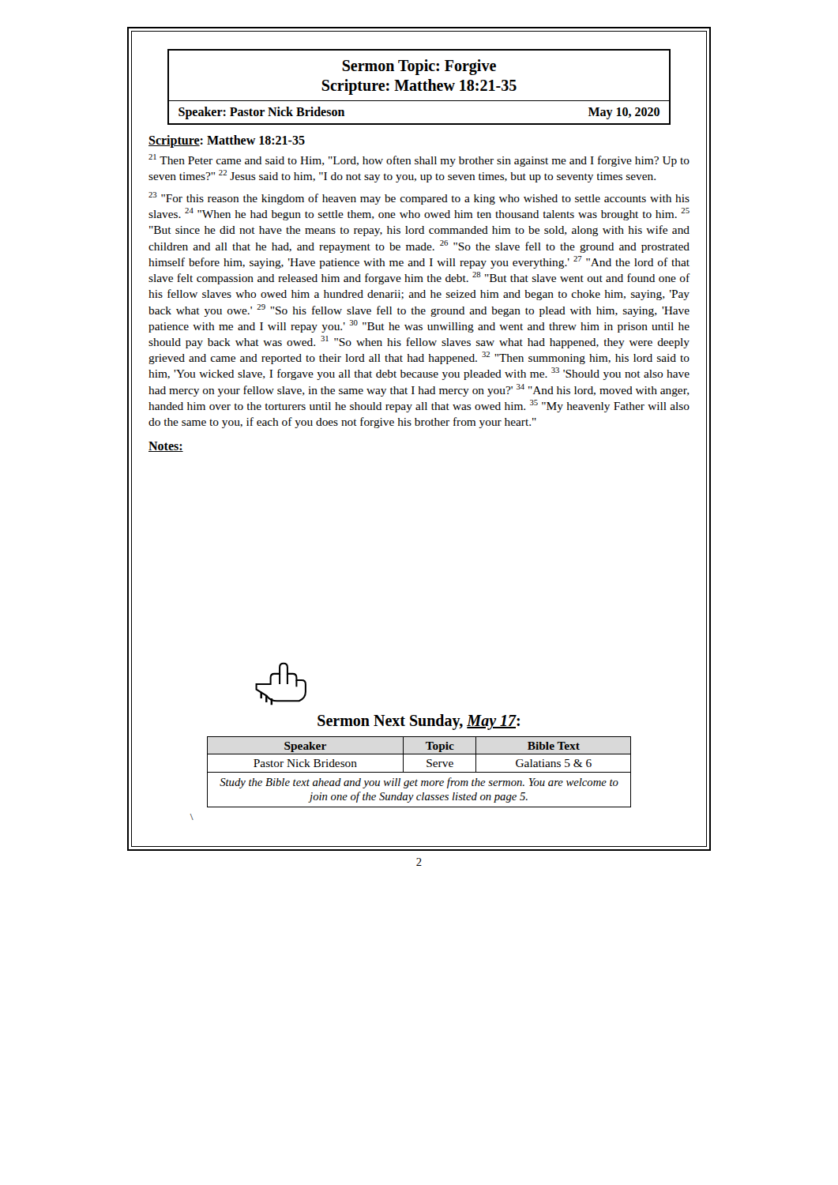Sermon Topic: Forgive
Scripture: Matthew 18:21-35
Speaker: Pastor Nick Brideson May 10, 2020
Scripture: Matthew 18:21-35
21 Then Peter came and said to Him, "Lord, how often shall my brother sin against me and I forgive him? Up to seven times?" 22 Jesus said to him, "I do not say to you, up to seven times, but up to seventy times seven.
23 "For this reason the kingdom of heaven may be compared to a king who wished to settle accounts with his slaves. 24 "When he had begun to settle them, one who owed him ten thousand talents was brought to him. 25 "But since he did not have the means to repay, his lord commanded him to be sold, along with his wife and children and all that he had, and repayment to be made. 26 "So the slave fell to the ground and prostrated himself before him, saying, 'Have patience with me and I will repay you everything.' 27 "And the lord of that slave felt compassion and released him and forgave him the debt. 28 "But that slave went out and found one of his fellow slaves who owed him a hundred denarii; and he seized him and began to choke him, saying, 'Pay back what you owe.' 29 "So his fellow slave fell to the ground and began to plead with him, saying, 'Have patience with me and I will repay you.' 30 "But he was unwilling and went and threw him in prison until he should pay back what was owed. 31 "So when his fellow slaves saw what had happened, they were deeply grieved and came and reported to their lord all that had happened. 32 "Then summoning him, his lord said to him, 'You wicked slave, I forgave you all that debt because you pleaded with me. 33 'Should you not also have had mercy on your fellow slave, in the same way that I had mercy on you?' 34 "And his lord, moved with anger, handed him over to the torturers until he should repay all that was owed him. 35 "My heavenly Father will also do the same to you, if each of you does not forgive his brother from your heart."
Notes:
Sermon Next Sunday, May 17:
| Speaker | Topic | Bible Text |
| --- | --- | --- |
| Pastor Nick Brideson | Serve | Galatians 5 & 6 |
| Study the Bible text ahead and you will get more from the sermon. You are welcome to join one of the Sunday classes listed on page 5. |
\
2